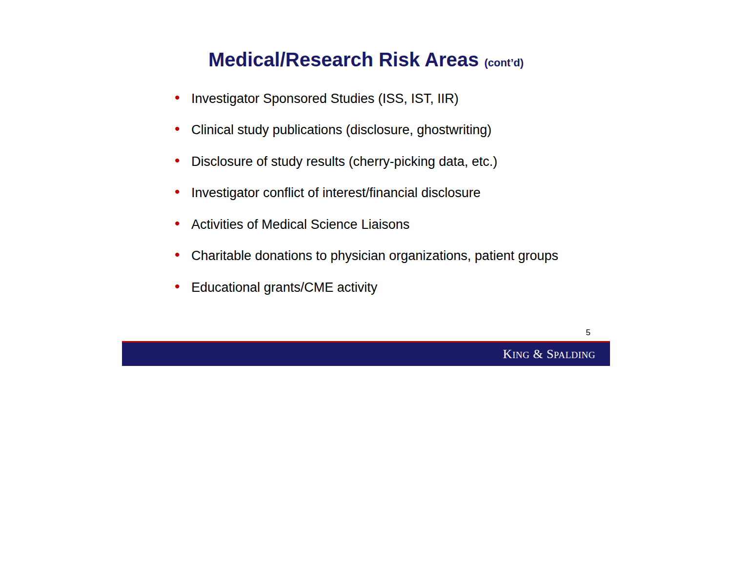Medical/Research Risk Areas (cont’d)
Investigator Sponsored Studies (ISS, IST, IIR)
Clinical study publications (disclosure, ghostwriting)
Disclosure of study results (cherry-picking data, etc.)
Investigator conflict of interest/financial disclosure
Activities of Medical Science Liaisons
Charitable donations to physician organizations, patient groups
Educational grants/CME activity
5
KING & SPALDING